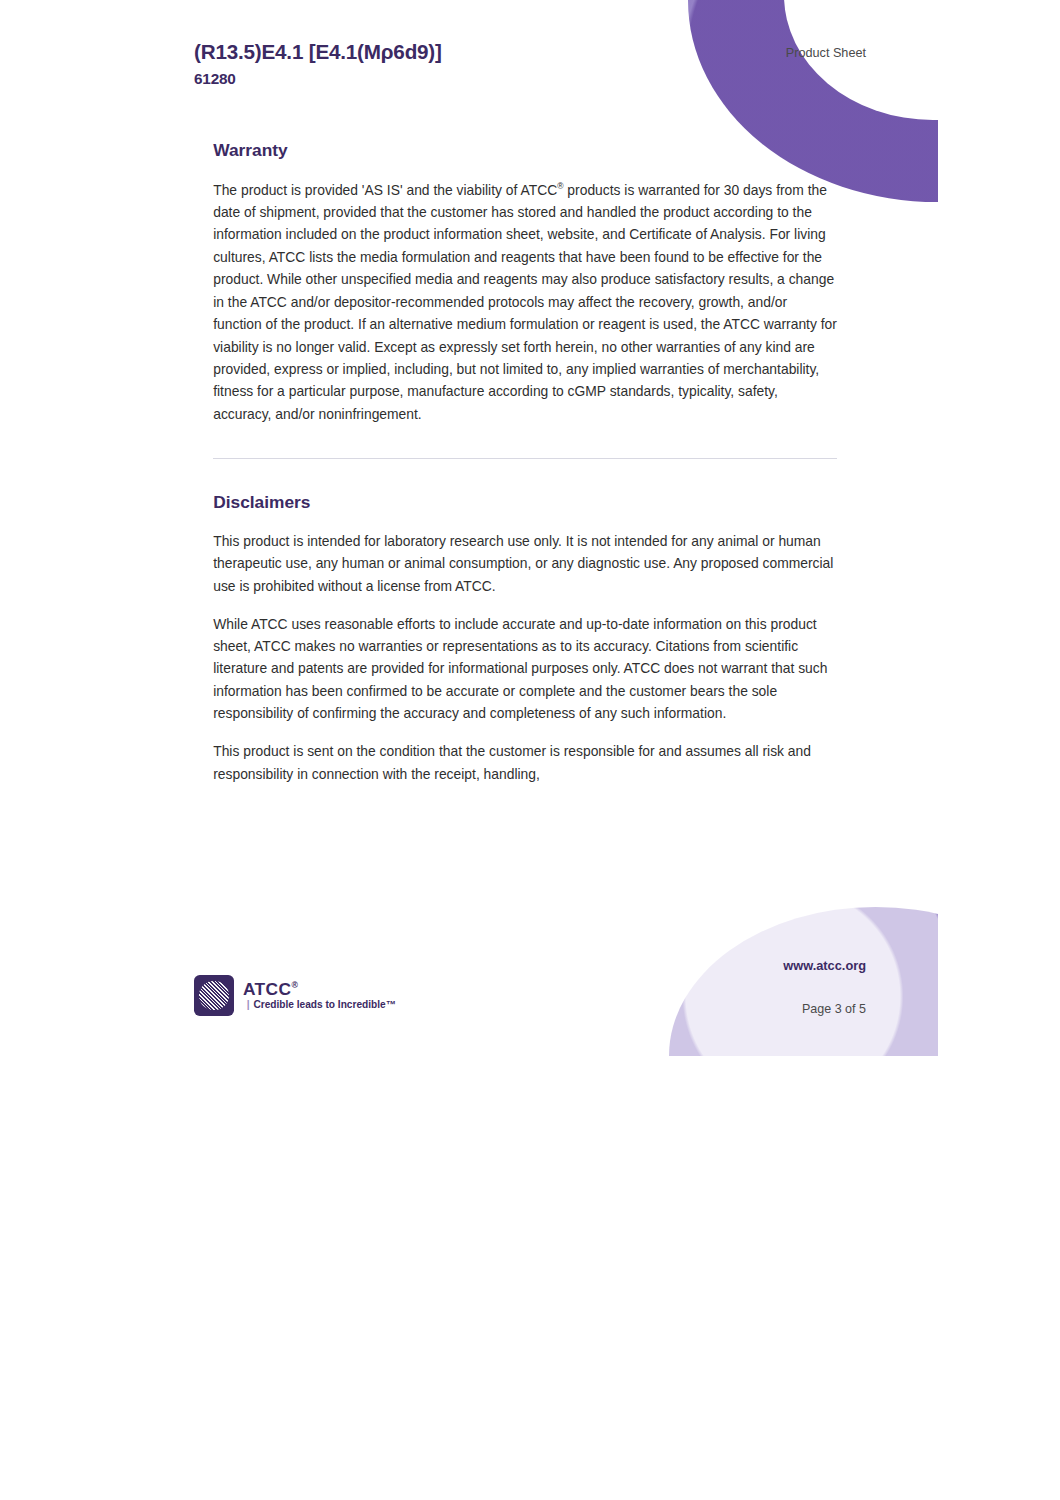(R13.5)E4.1 [E4.1(Mρ6d9)] 61280
Product Sheet
Warranty
The product is provided 'AS IS' and the viability of ATCC® products is warranted for 30 days from the date of shipment, provided that the customer has stored and handled the product according to the information included on the product information sheet, website, and Certificate of Analysis. For living cultures, ATCC lists the media formulation and reagents that have been found to be effective for the product. While other unspecified media and reagents may also produce satisfactory results, a change in the ATCC and/or depositor-recommended protocols may affect the recovery, growth, and/or function of the product. If an alternative medium formulation or reagent is used, the ATCC warranty for viability is no longer valid. Except as expressly set forth herein, no other warranties of any kind are provided, express or implied, including, but not limited to, any implied warranties of merchantability, fitness for a particular purpose, manufacture according to cGMP standards, typicality, safety, accuracy, and/or noninfringement.
Disclaimers
This product is intended for laboratory research use only. It is not intended for any animal or human therapeutic use, any human or animal consumption, or any diagnostic use. Any proposed commercial use is prohibited without a license from ATCC.
While ATCC uses reasonable efforts to include accurate and up-to-date information on this product sheet, ATCC makes no warranties or representations as to its accuracy. Citations from scientific literature and patents are provided for informational purposes only. ATCC does not warrant that such information has been confirmed to be accurate or complete and the customer bears the sole responsibility of confirming the accuracy and completeness of any such information.
This product is sent on the condition that the customer is responsible for and assumes all risk and responsibility in connection with the receipt, handling,
ATCC®
|Credible leads to Incredible™
www.atcc.org
Page 3 of 5